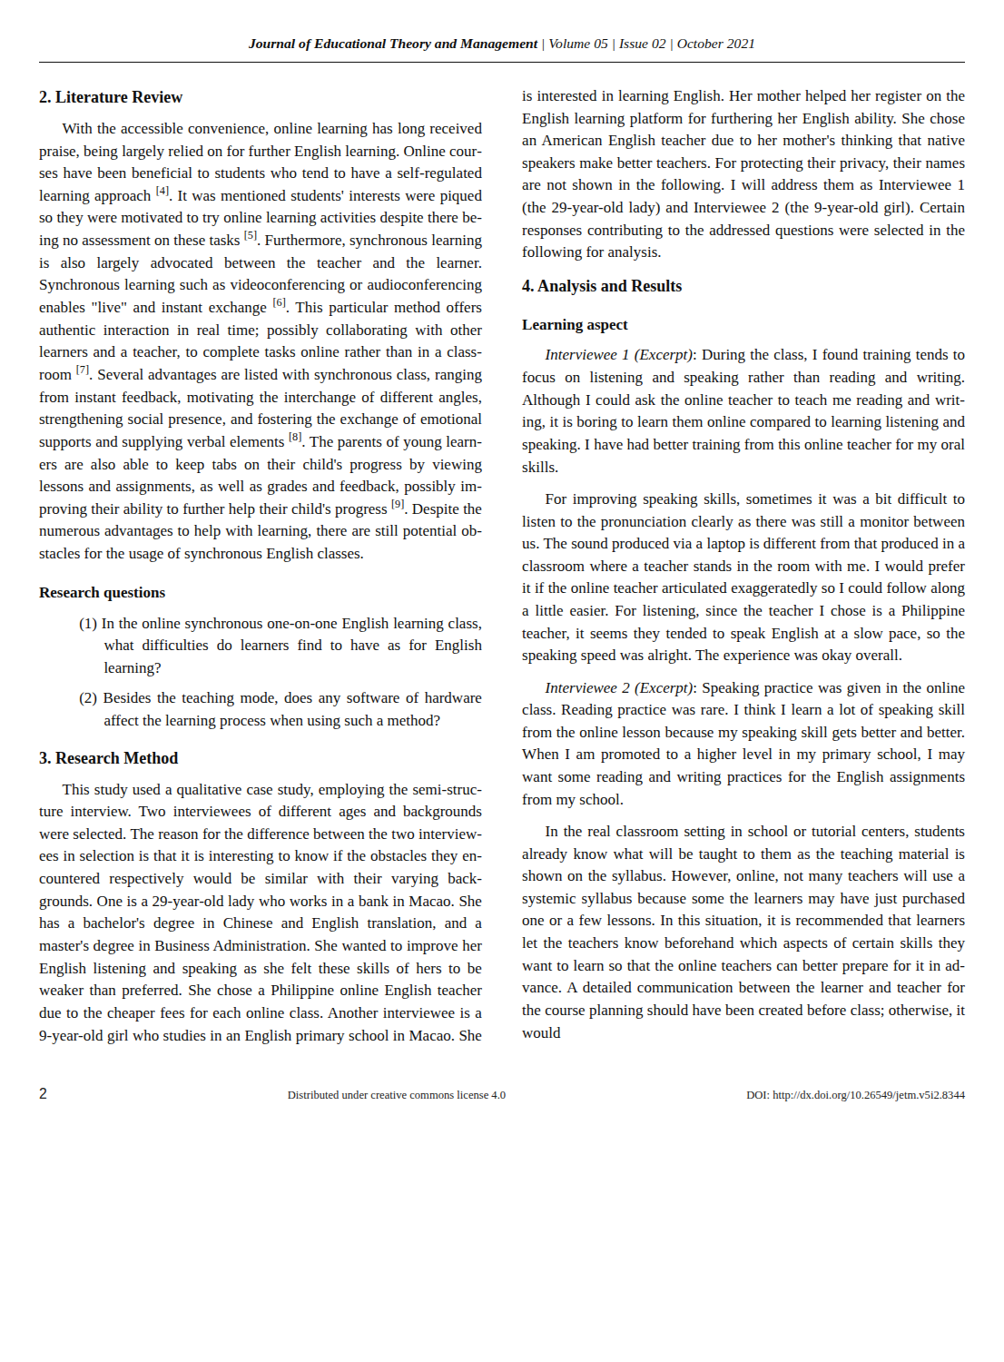Journal of Educational Theory and Management | Volume 05 | Issue 02 | October 2021
2. Literature Review
With the accessible convenience, online learning has long received praise, being largely relied on for further English learning. Online courses have been beneficial to students who tend to have a self-regulated learning approach [4]. It was mentioned students' interests were piqued so they were motivated to try online learning activities despite there being no assessment on these tasks [5]. Furthermore, synchronous learning is also largely advocated between the teacher and the learner. Synchronous learning such as videoconferencing or audioconferencing enables "live" and instant exchange [6]. This particular method offers authentic interaction in real time; possibly collaborating with other learners and a teacher, to complete tasks online rather than in a classroom [7]. Several advantages are listed with synchronous class, ranging from instant feedback, motivating the interchange of different angles, strengthening social presence, and fostering the exchange of emotional supports and supplying verbal elements [8]. The parents of young learners are also able to keep tabs on their child's progress by viewing lessons and assignments, as well as grades and feedback, possibly improving their ability to further help their child's progress [9]. Despite the numerous advantages to help with learning, there are still potential obstacles for the usage of synchronous English classes.
Research questions
In the online synchronous one-on-one English learning class, what difficulties do learners find to have as for English learning?
Besides the teaching mode, does any software of hardware affect the learning process when using such a method?
3. Research Method
This study used a qualitative case study, employing the semi-structure interview. Two interviewees of different ages and backgrounds were selected. The reason for the difference between the two interviewees in selection is that it is interesting to know if the obstacles they encountered respectively would be similar with their varying backgrounds. One is a 29-year-old lady who works in a bank in Macao. She has a bachelor's degree in Chinese and English translation, and a master's degree in Business Administration. She wanted to improve her English listening and speaking as she felt these skills of hers to be weaker than preferred. She chose a Philippine online English teacher due to the cheaper fees for each online class. Another interviewee is a 9-year-old girl who studies in an English primary school in Macao. She is interested in learning English. Her mother helped her register on the English learning platform for furthering her English ability. She chose an American English teacher due to her mother's thinking that native speakers make better teachers. For protecting their privacy, their names are not shown in the following. I will address them as Interviewee 1 (the 29-year-old lady) and Interviewee 2 (the 9-year-old girl). Certain responses contributing to the addressed questions were selected in the following for analysis.
4. Analysis and Results
Learning aspect
Interviewee 1 (Excerpt): During the class, I found training tends to focus on listening and speaking rather than reading and writing. Although I could ask the online teacher to teach me reading and writing, it is boring to learn them online compared to learning listening and speaking. I have had better training from this online teacher for my oral skills.
For improving speaking skills, sometimes it was a bit difficult to listen to the pronunciation clearly as there was still a monitor between us. The sound produced via a laptop is different from that produced in a classroom where a teacher stands in the room with me. I would prefer it if the online teacher articulated exaggeratedly so I could follow along a little easier. For listening, since the teacher I chose is a Philippine teacher, it seems they tended to speak English at a slow pace, so the speaking speed was alright. The experience was okay overall.
Interviewee 2 (Excerpt): Speaking practice was given in the online class. Reading practice was rare. I think I learn a lot of speaking skill from the online lesson because my speaking skill gets better and better. When I am promoted to a higher level in my primary school, I may want some reading and writing practices for the English assignments from my school.
In the real classroom setting in school or tutorial centers, students already know what will be taught to them as the teaching material is shown on the syllabus. However, online, not many teachers will use a systemic syllabus because some the learners may have just purchased one or a few lessons. In this situation, it is recommended that learners let the teachers know beforehand which aspects of certain skills they want to learn so that the online teachers can better prepare for it in advance. A detailed communication between the learner and teacher for the course planning should have been created before class; otherwise, it would
2 Distributed under creative commons license 4.0 DOI: http://dx.doi.org/10.26549/jetm.v5i2.8344